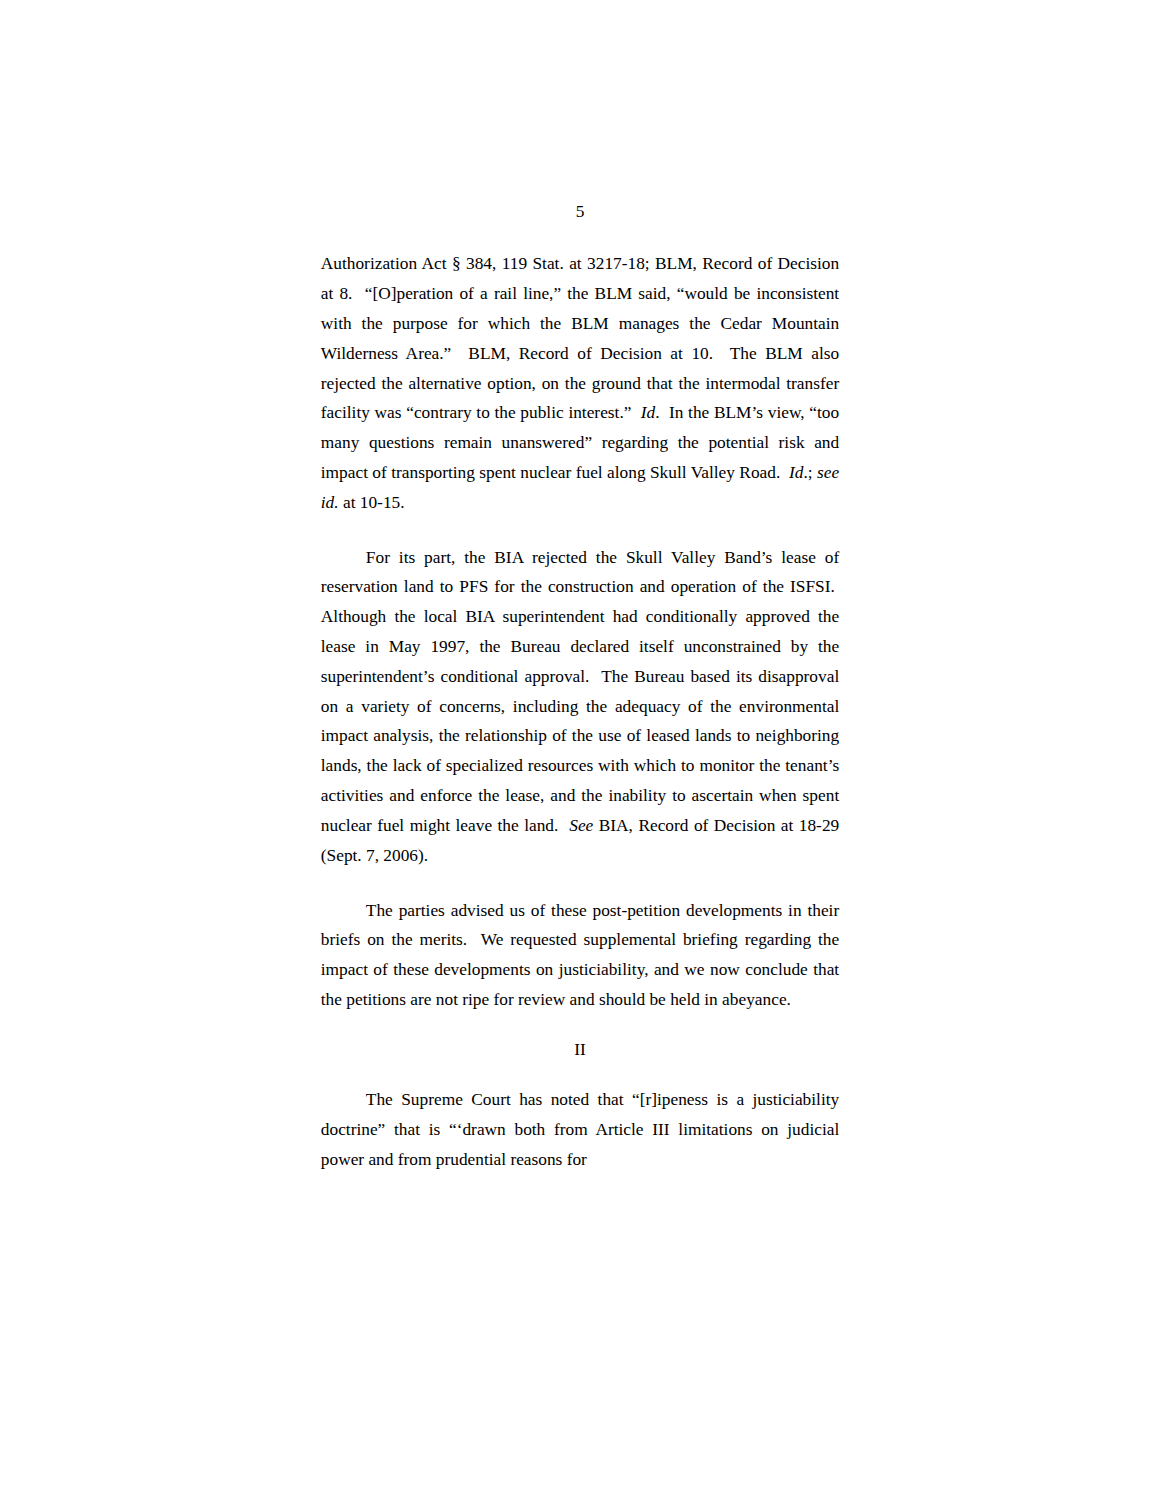5
Authorization Act § 384, 119 Stat. at 3217-18; BLM, Record of Decision at 8. “[O]peration of a rail line,” the BLM said, “would be inconsistent with the purpose for which the BLM manages the Cedar Mountain Wilderness Area.” BLM, Record of Decision at 10. The BLM also rejected the alternative option, on the ground that the intermodal transfer facility was “contrary to the public interest.” Id. In the BLM’s view, “too many questions remain unanswered” regarding the potential risk and impact of transporting spent nuclear fuel along Skull Valley Road. Id.; see id. at 10-15.
For its part, the BIA rejected the Skull Valley Band’s lease of reservation land to PFS for the construction and operation of the ISFSI. Although the local BIA superintendent had conditionally approved the lease in May 1997, the Bureau declared itself unconstrained by the superintendent’s conditional approval. The Bureau based its disapproval on a variety of concerns, including the adequacy of the environmental impact analysis, the relationship of the use of leased lands to neighboring lands, the lack of specialized resources with which to monitor the tenant’s activities and enforce the lease, and the inability to ascertain when spent nuclear fuel might leave the land. See BIA, Record of Decision at 18-29 (Sept. 7, 2006).
The parties advised us of these post-petition developments in their briefs on the merits. We requested supplemental briefing regarding the impact of these developments on justiciability, and we now conclude that the petitions are not ripe for review and should be held in abeyance.
II
The Supreme Court has noted that “[r]ipeness is a justiciability doctrine” that is “‘drawn both from Article III limitations on judicial power and from prudential reasons for